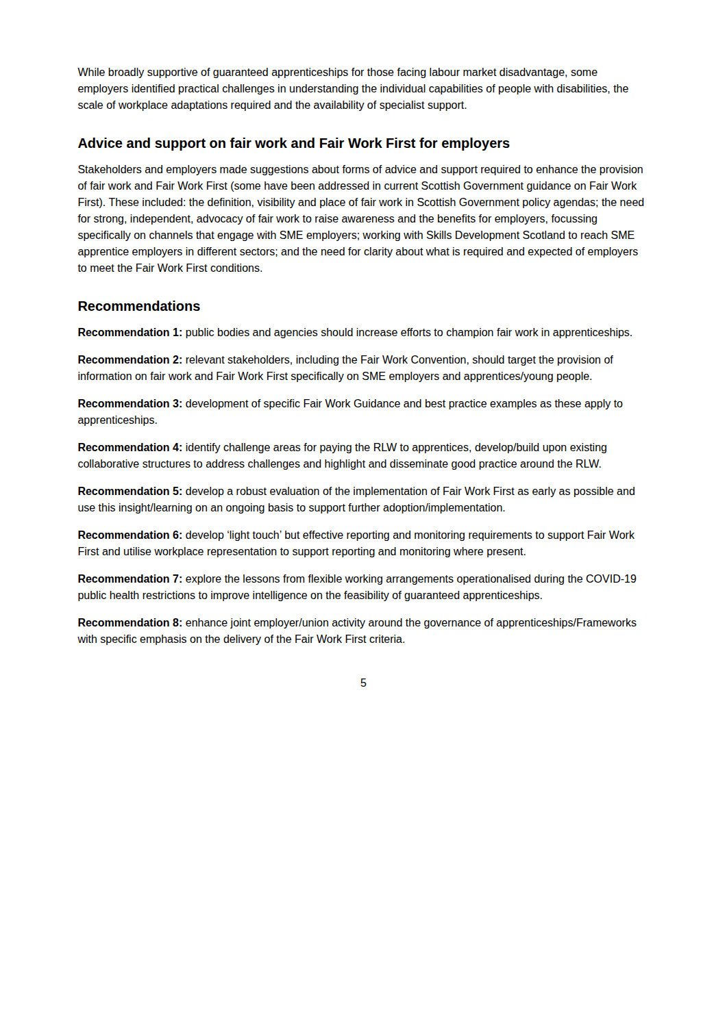While broadly supportive of guaranteed apprenticeships for those facing labour market disadvantage, some employers identified practical challenges in understanding the individual capabilities of people with disabilities, the scale of workplace adaptations required and the availability of specialist support.
Advice and support on fair work and Fair Work First for employers
Stakeholders and employers made suggestions about forms of advice and support required to enhance the provision of fair work and Fair Work First (some have been addressed in current Scottish Government guidance on Fair Work First). These included: the definition, visibility and place of fair work in Scottish Government policy agendas; the need for strong, independent, advocacy of fair work to raise awareness and the benefits for employers, focussing specifically on channels that engage with SME employers; working with Skills Development Scotland to reach SME apprentice employers in different sectors; and the need for clarity about what is required and expected of employers to meet the Fair Work First conditions.
Recommendations
Recommendation 1: public bodies and agencies should increase efforts to champion fair work in apprenticeships.
Recommendation 2: relevant stakeholders, including the Fair Work Convention, should target the provision of information on fair work and Fair Work First specifically on SME employers and apprentices/young people.
Recommendation 3: development of specific Fair Work Guidance and best practice examples as these apply to apprenticeships.
Recommendation 4: identify challenge areas for paying the RLW to apprentices, develop/build upon existing collaborative structures to address challenges and highlight and disseminate good practice around the RLW.
Recommendation 5: develop a robust evaluation of the implementation of Fair Work First as early as possible and use this insight/learning on an ongoing basis to support further adoption/implementation.
Recommendation 6: develop ‘light touch’ but effective reporting and monitoring requirements to support Fair Work First and utilise workplace representation to support reporting and monitoring where present.
Recommendation 7: explore the lessons from flexible working arrangements operationalised during the COVID-19 public health restrictions to improve intelligence on the feasibility of guaranteed apprenticeships.
Recommendation 8: enhance joint employer/union activity around the governance of apprenticeships/Frameworks with specific emphasis on the delivery of the Fair Work First criteria.
5